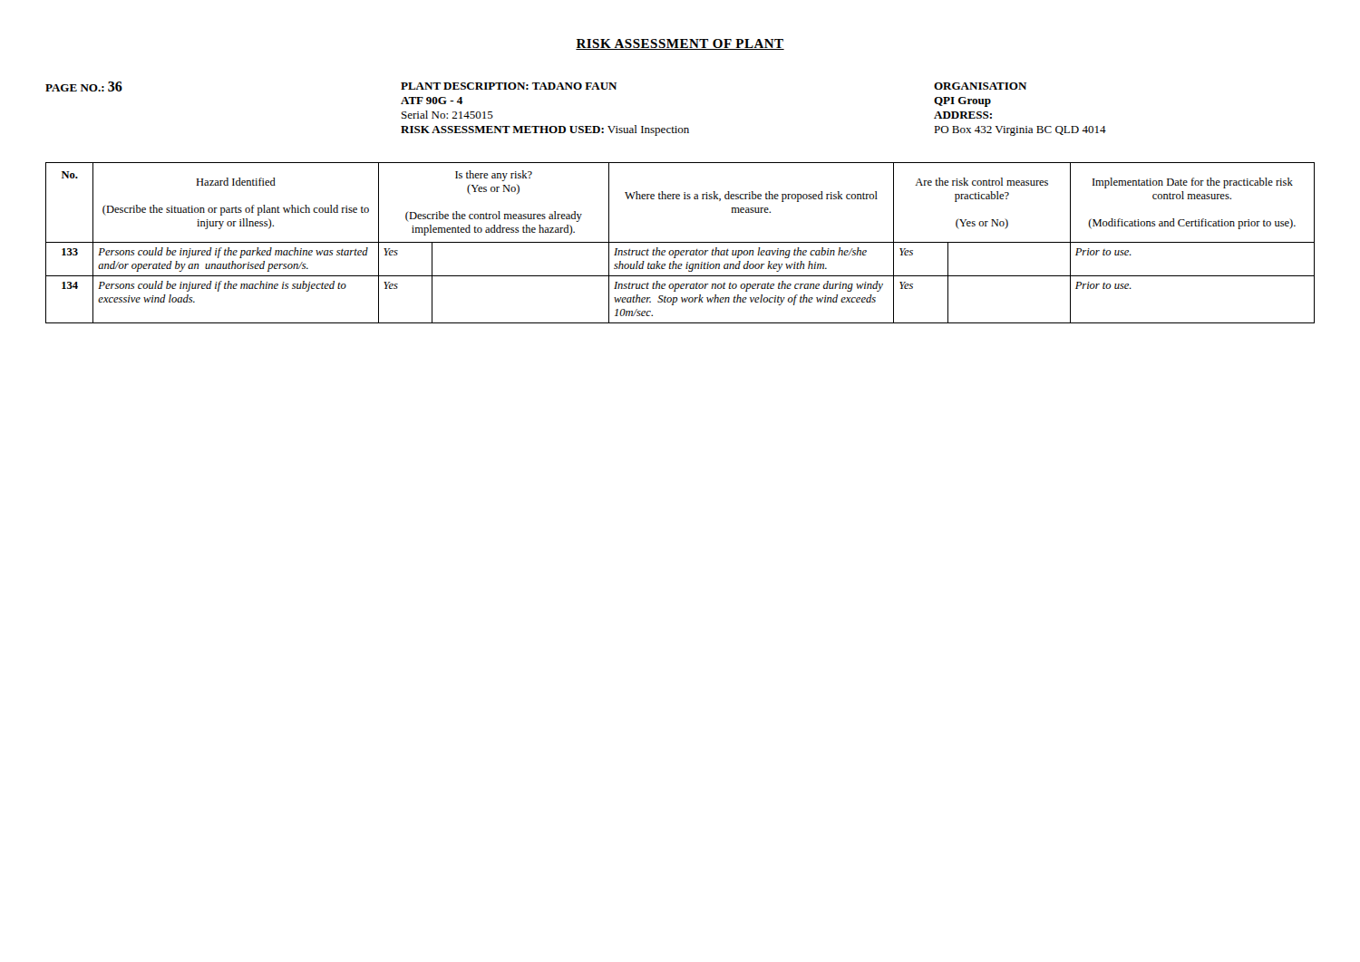RISK ASSESSMENT OF PLANT
PAGE NO.: 36
PLANT DESCRIPTION: TADANO FAUN
ATF 90G - 4
Serial No: 2145015
RISK ASSESSMENT METHOD USED: Visual Inspection
ORGANISATION
QPI Group
ADDRESS:
PO Box 432 Virginia BC QLD 4014
| No. | Hazard Identified (Describe the situation or parts of plant which could rise to injury or illness). | Is there any risk? (Yes or No) (Describe the control measures already implemented to address the hazard). | Where there is a risk, describe the proposed risk control measure. | Are the risk control measures practicable? (Yes or No) | Implementation Date for the practicable risk control measures. (Modifications and Certification prior to use). |
| --- | --- | --- | --- | --- | --- |
| 133 | Persons could be injured if the parked machine was started and/or operated by an unauthorised person/s. | Yes | | Instruct the operator that upon leaving the cabin he/she should take the ignition and door key with him. | Yes | | Prior to use. |
| 134 | Persons could be injured if the machine is subjected to excessive wind loads. | Yes | | Instruct the operator not to operate the crane during windy weather. Stop work when the velocity of the wind exceeds 10m/sec. | Yes | | Prior to use. |